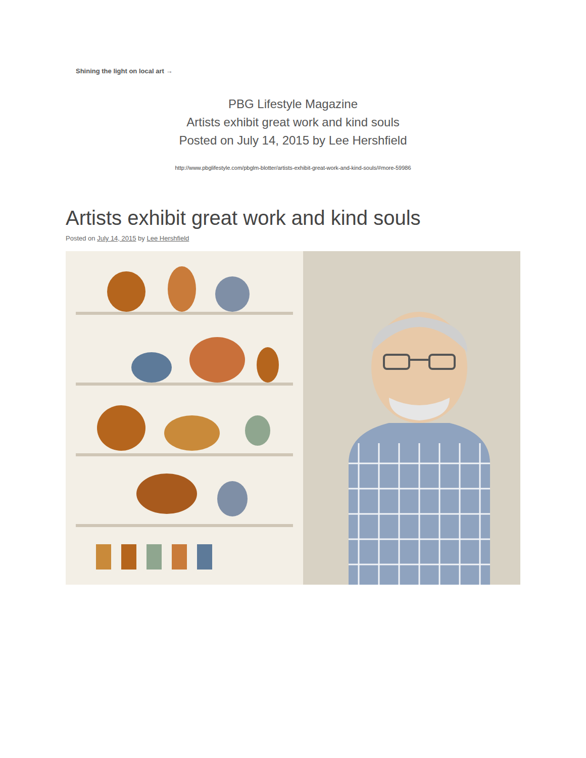Shining the light on local art →
PBG Lifestyle Magazine Artists exhibit great work and kind souls Posted on July 14, 2015 by Lee Hershfield
http://www.pbglifestyle.com/pbglm-blotter/artists-exhibit-great-work-and-kind-souls/#more-59986
Artists exhibit great work and kind souls
Posted on July 14, 2015 by Lee Hershfield